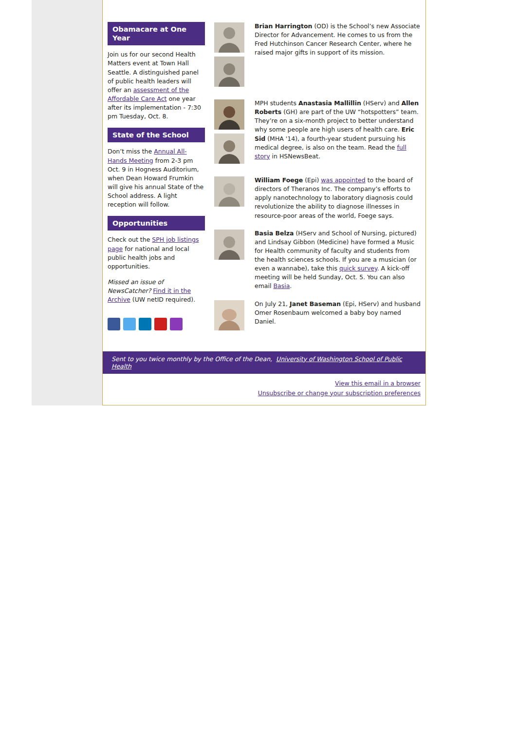| Obamacare at One Year Join us for our second Health Matters event at Town Hall Seattle. A distinguished panel of public health leaders will offer an assessment of the Affordable Care Act one year after its implementation - 7:30 pm Tuesday, Oct. 8. State of the School Don’t miss the Annual All-Hands Meeting from 2-3 pm Oct. 9 in Hogness Auditorium, when Dean Howard Frumkin will give his annual State of the School address. A light reception will follow. Opportunities Check out the SPH job listings page for national and local public health jobs and opportunities. Missed an issue of NewsCatcher? Find it in the Archive (UW netID required). | Brian Harrington (OD) is the School’s new Associate Director for Advancement. He comes to us from the Fred Hutchinson Cancer Research Center, where he raised major gifts in support of its mission. MPH students Anastasia Mallillin (HServ) and Allen Roberts (GH) are part of the UW “hotspotters” team. They’re on a six-month project to better understand why some people are high users of health care. Eric Sid (MHA '14), a fourth-year student pursuing his medical degree, is also on the team. Read the full story in HSNewsBeat. William Foege (Epi) was appointed to the board of directors of Theranos Inc. The company’s efforts to apply nanotechnology to laboratory diagnosis could revolutionize the ability to diagnose illnesses in resource-poor areas of the world, Foege says. Basia Belza (HServ and School of Nursing, pictured) and Lindsay Gibbon (Medicine) have formed a Music for Health community of faculty and students from the health sciences schools. If you are a musician (or even a wannabe), take this quick survey . A kick-off meeting will be held Sunday, Oct. 5. You can also email Basia . On July 21, Janet Baseman (Epi, HServ) and husband Omer Rosenbaum welcomed a baby boy named Daniel. |
Sent to you twice monthly by the Office of the Dean, University of Washington School of Public Health
View this email in a browser
Unsubscribe or change your subscription preferences